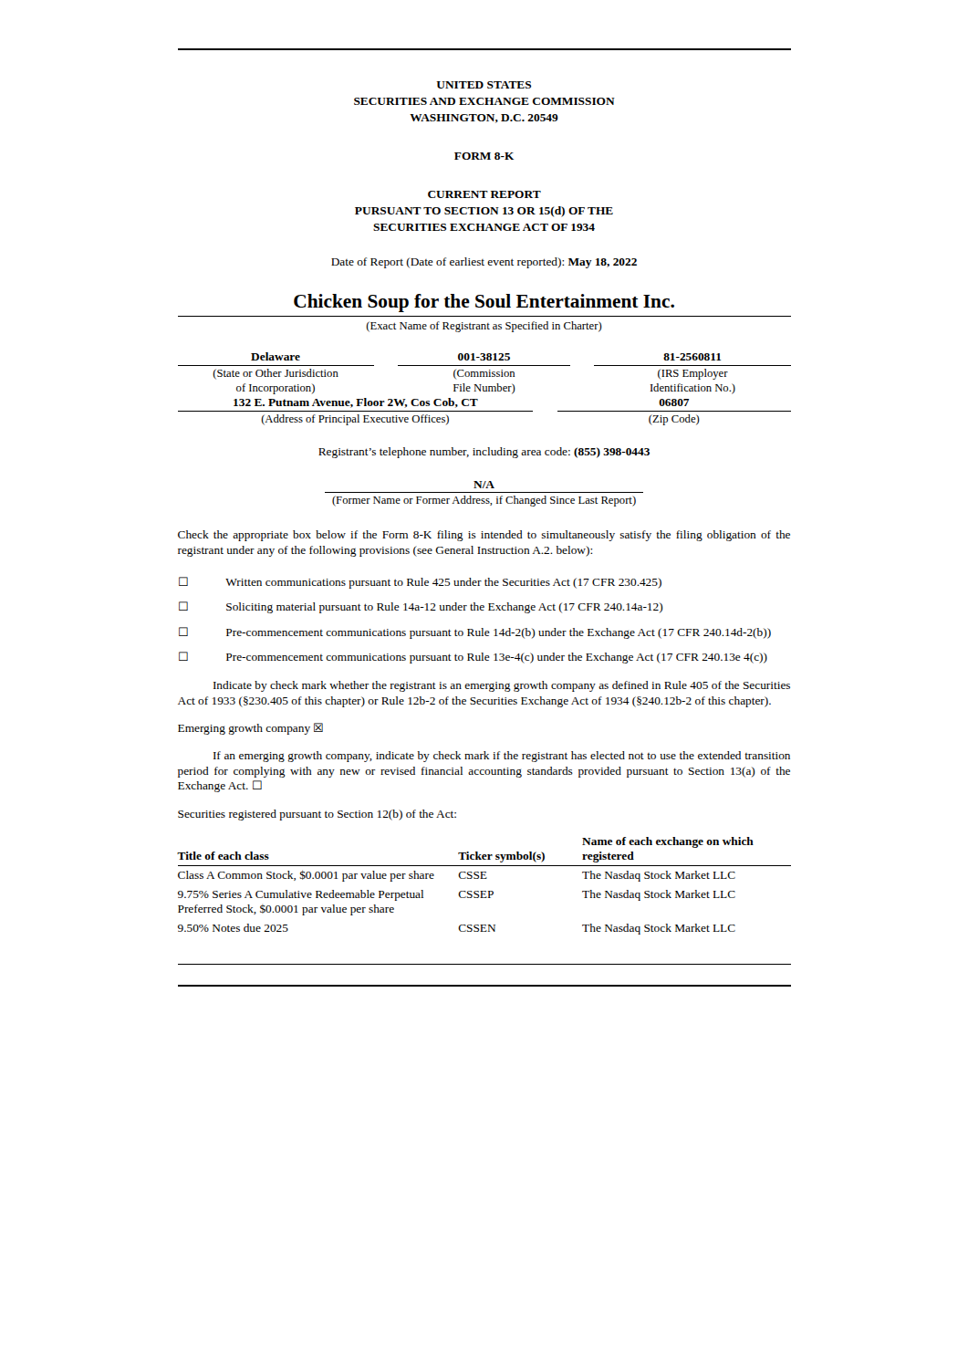UNITED STATES SECURITIES AND EXCHANGE COMMISSION WASHINGTON, D.C. 20549
FORM 8-K
CURRENT REPORT PURSUANT TO SECTION 13 OR 15(d) OF THE SECURITIES EXCHANGE ACT OF 1934
Date of Report (Date of earliest event reported): May 18, 2022
Chicken Soup for the Soul Entertainment Inc.
(Exact Name of Registrant as Specified in Charter)
| Delaware | | 001-38125 | | 81-2560811 |
| (State or Other Jurisdiction of Incorporation) | | (Commission File Number) | | (IRS Employer Identification No.) |
| 132 E. Putnam Avenue, Floor 2W, Cos Cob, CT | | 06807 |
| (Address of Principal Executive Offices) | | (Zip Code) |
Registrant’s telephone number, including area code: (855) 398-0443
N/A
(Former Name or Former Address, if Changed Since Last Report)
Check the appropriate box below if the Form 8-K filing is intended to simultaneously satisfy the filing obligation of the registrant under any of the following provisions (see General Instruction A.2. below):
| ☐ | Written communications pursuant to Rule 425 under the Securities Act (17 CFR 230.425) |
| ☐ | Soliciting material pursuant to Rule 14a-12 under the Exchange Act (17 CFR 240.14a-12) |
| ☐ | Pre-commencement communications pursuant to Rule 14d-2(b) under the Exchange Act (17 CFR 240.14d-2(b)) |
| ☐ | Pre-commencement communications pursuant to Rule 13e-4(c) under the Exchange Act (17 CFR 240.13e 4(c)) |
Indicate by check mark whether the registrant is an emerging growth company as defined in Rule 405 of the Securities Act of 1933 (§230.405 of this chapter) or Rule 12b-2 of the Securities Exchange Act of 1934 (§240.12b-2 of this chapter).
Emerging growth company ☒
If an emerging growth company, indicate by check mark if the registrant has elected not to use the extended transition period for complying with any new or revised financial accounting standards provided pursuant to Section 13(a) of the Exchange Act. ☐
Securities registered pursuant to Section 12(b) of the Act:
| Title of each class | Ticker symbol(s) | Name of each exchange on which registered |
| --- | --- | --- |
| Class A Common Stock, $0.0001 par value per share | CSSE | The Nasdaq Stock Market LLC |
| 9.75% Series A Cumulative Redeemable Perpetual Preferred Stock, $0.0001 par value per share | CSSEP | The Nasdaq Stock Market LLC |
| 9.50% Notes due 2025 | CSSEN | The Nasdaq Stock Market LLC |